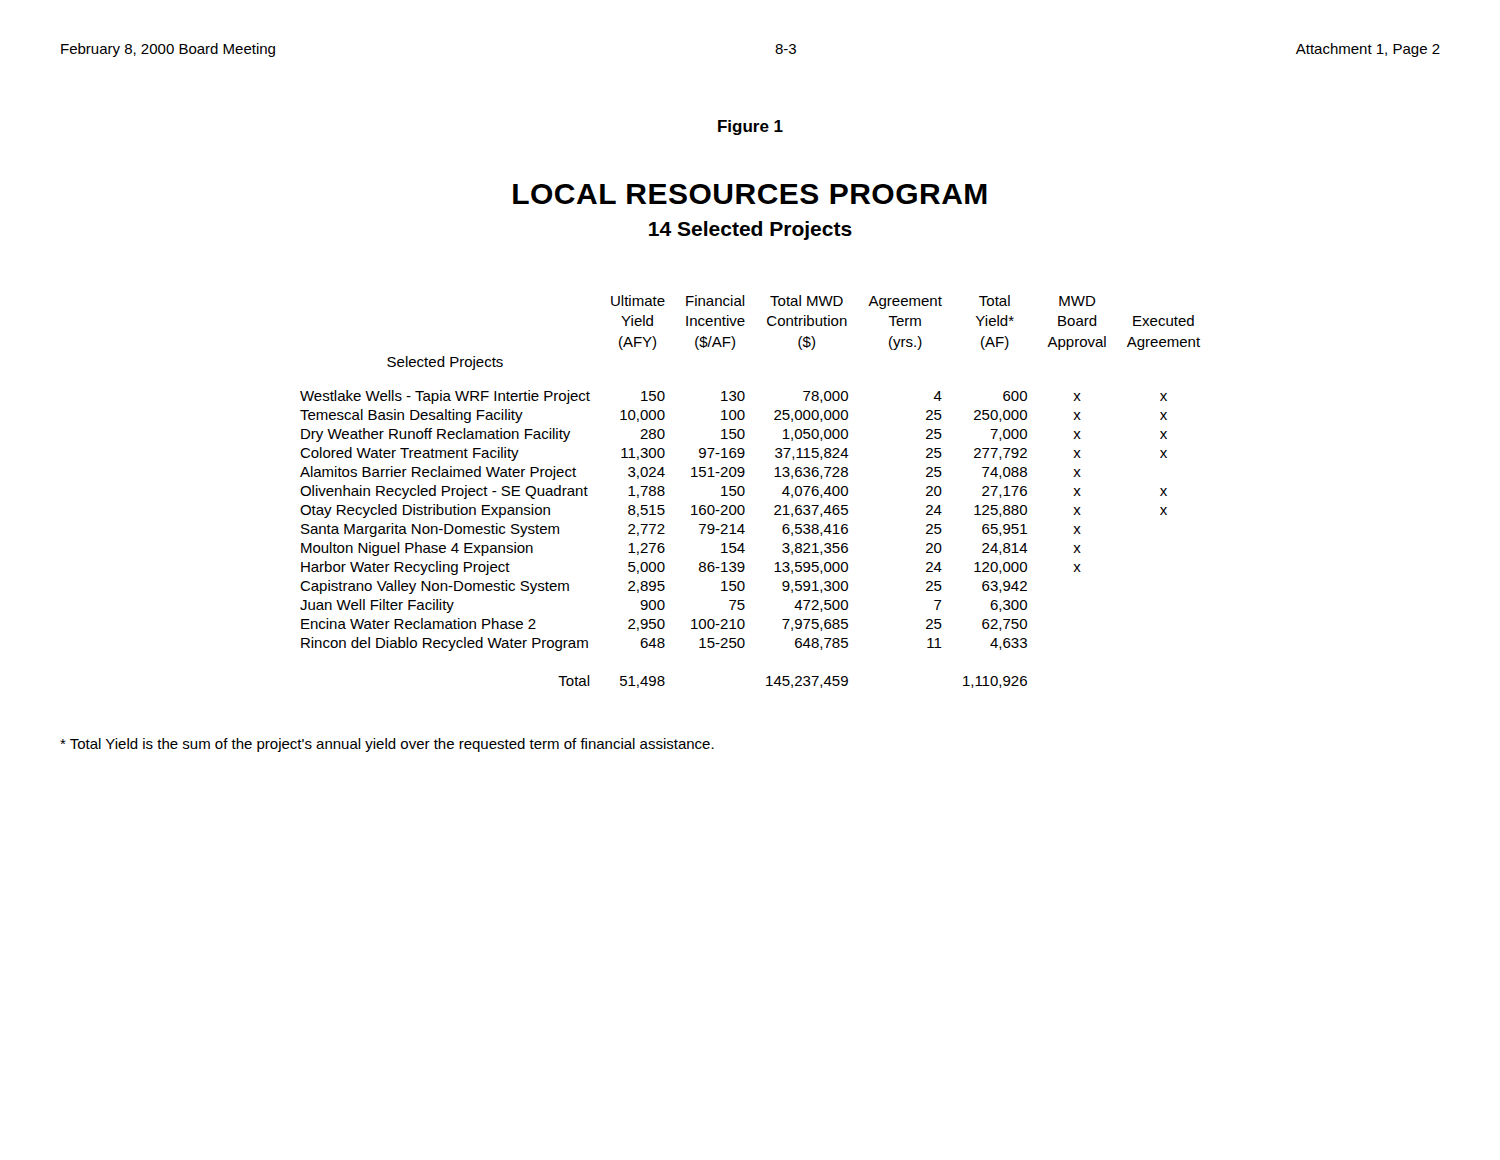February 8, 2000 Board Meeting
8-3
Attachment 1, Page 2
Figure 1
LOCAL RESOURCES PROGRAM
14 Selected Projects
| | Ultimate Yield (AFY) | Financial Incentive ($/AF) | Total MWD Contribution ($) | Agreement Term (yrs.) | Total Yield* (AF) | MWD Board Approval | Executed Agreement |
| --- | --- | --- | --- | --- | --- | --- | --- |
| Selected Projects | |
| Westlake Wells - Tapia WRF Intertie Project | 150 | 130 | 78,000 | 4 | 600 | x | x |
| Temescal Basin Desalting Facility | 10,000 | 100 | 25,000,000 | 25 | 250,000 | x | x |
| Dry Weather Runoff Reclamation Facility | 280 | 150 | 1,050,000 | 25 | 7,000 | x | x |
| Colored Water Treatment Facility | 11,300 | 97-169 | 37,115,824 | 25 | 277,792 | x | x |
| Alamitos Barrier Reclaimed Water Project | 3,024 | 151-209 | 13,636,728 | 25 | 74,088 | x | |
| Olivenhain Recycled Project - SE Quadrant | 1,788 | 150 | 4,076,400 | 20 | 27,176 | x | x |
| Otay Recycled Distribution Expansion | 8,515 | 160-200 | 21,637,465 | 24 | 125,880 | x | x |
| Santa Margarita Non-Domestic System | 2,772 | 79-214 | 6,538,416 | 25 | 65,951 | x | |
| Moulton Niguel Phase 4 Expansion | 1,276 | 154 | 3,821,356 | 20 | 24,814 | x | |
| Harbor Water Recycling Project | 5,000 | 86-139 | 13,595,000 | 24 | 120,000 | x | |
| Capistrano Valley Non-Domestic System | 2,895 | 150 | 9,591,300 | 25 | 63,942 | | |
| Juan Well Filter Facility | 900 | 75 | 472,500 | 7 | 6,300 | | |
| Encina Water Reclamation Phase 2 | 2,950 | 100-210 | 7,975,685 | 25 | 62,750 | | |
| Rincon del Diablo Recycled Water Program | 648 | 15-250 | 648,785 | 11 | 4,633 | | |
| Total | 51,498 | | 145,237,459 | | 1,110,926 | | |
* Total Yield is the sum of the project's annual yield over the requested term of financial assistance.